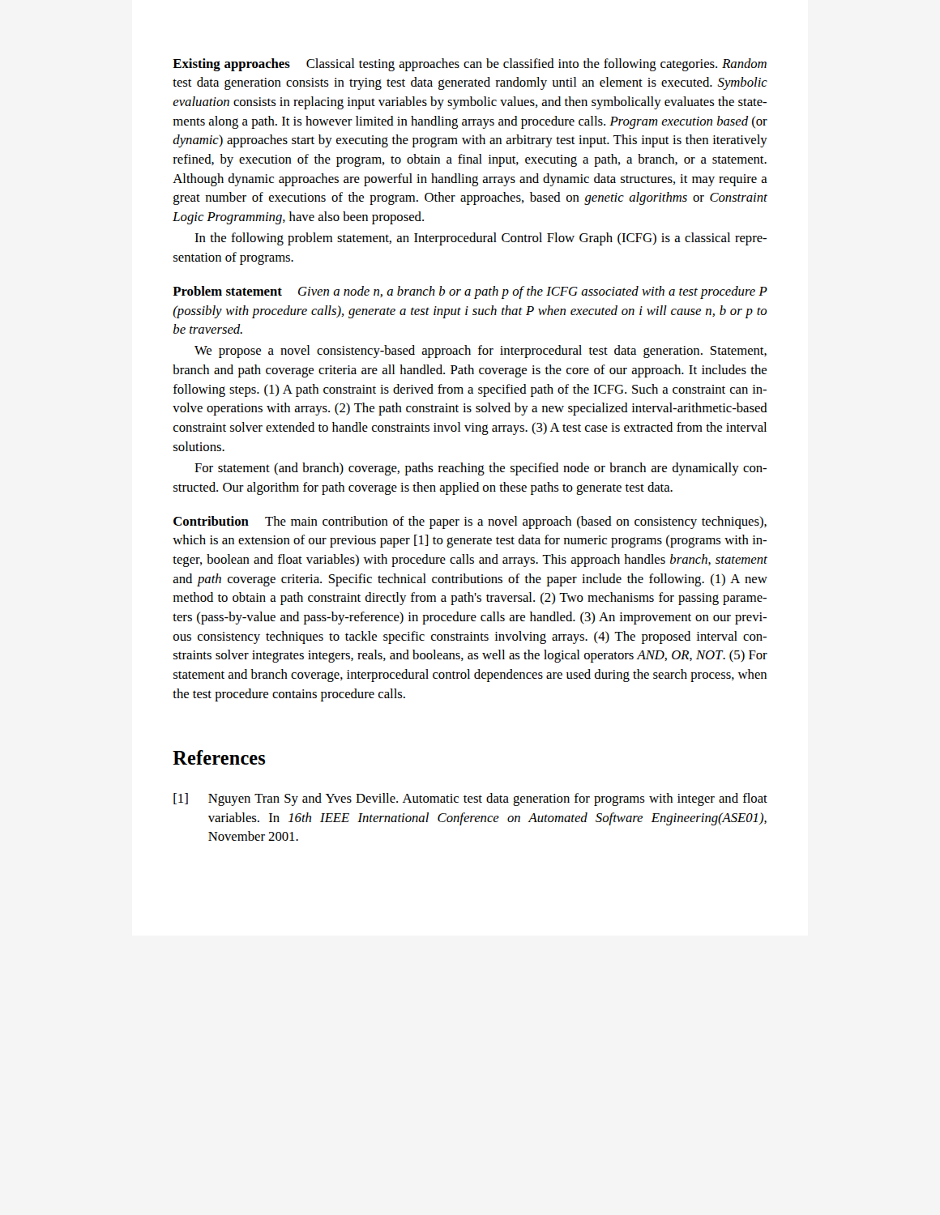Existing approaches Classical testing approaches can be classified into the following categories. Random test data generation consists in trying test data generated randomly until an element is executed. Symbolic evaluation consists in replacing input variables by symbolic values, and then symbolically evaluates the statements along a path. It is however limited in handling arrays and procedure calls. Program execution based (or dynamic) approaches start by executing the program with an arbitrary test input. This input is then iteratively refined, by execution of the program, to obtain a final input, executing a path, a branch, or a statement. Although dynamic approaches are powerful in handling arrays and dynamic data structures, it may require a great number of executions of the program. Other approaches, based on genetic algorithms or Constraint Logic Programming, have also been proposed.
In the following problem statement, an Interprocedural Control Flow Graph (ICFG) is a classical representation of programs.
Problem statement Given a node n, a branch b or a path p of the ICFG associated with a test procedure P (possibly with procedure calls), generate a test input i such that P when executed on i will cause n, b or p to be traversed.
We propose a novel consistency-based approach for interprocedural test data generation. Statement, branch and path coverage criteria are all handled. Path coverage is the core of our approach. It includes the following steps. (1) A path constraint is derived from a specified path of the ICFG. Such a constraint can involve operations with arrays. (2) The path constraint is solved by a new specialized interval-arithmetic-based constraint solver extended to handle constraints invol ving arrays. (3) A test case is extracted from the interval solutions.
For statement (and branch) coverage, paths reaching the specified node or branch are dynamically constructed. Our algorithm for path coverage is then applied on these paths to generate test data.
Contribution The main contribution of the paper is a novel approach (based on consistency techniques), which is an extension of our previous paper [1] to generate test data for numeric programs (programs with integer, boolean and float variables) with procedure calls and arrays. This approach handles branch, statement and path coverage criteria. Specific technical contributions of the paper include the following. (1) A new method to obtain a path constraint directly from a path's traversal. (2) Two mechanisms for passing parameters (pass-by-value and pass-by-reference) in procedure calls are handled. (3) An improvement on our previous consistency techniques to tackle specific constraints involving arrays. (4) The proposed interval constraints solver integrates integers, reals, and booleans, as well as the logical operators AND, OR, NOT. (5) For statement and branch coverage, interprocedural control dependences are used during the search process, when the test procedure contains procedure calls.
References
[1] Nguyen Tran Sy and Yves Deville. Automatic test data generation for programs with integer and float variables. In 16th IEEE International Conference on Automated Software Engineering(ASE01), November 2001.